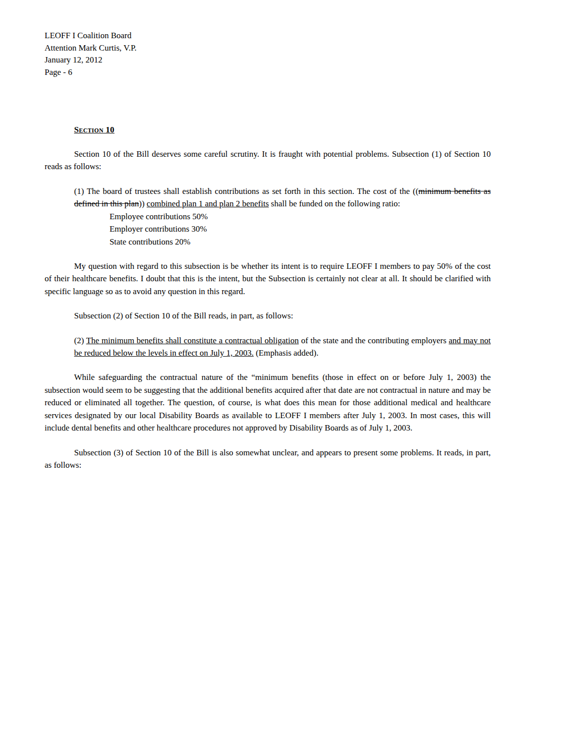LEOFF I Coalition Board
Attention Mark Curtis, V.P.
January 12, 2012
Page - 6
Section 10
Section 10 of the Bill deserves some careful scrutiny. It is fraught with potential problems. Subsection (1) of Section 10 reads as follows:
(1) The board of trustees shall establish contributions as set forth in this section. The cost of the ((minimum benefits as defined in this plan)) combined plan 1 and plan 2 benefits shall be funded on the following ratio:
Employee contributions 50%
Employer contributions 30%
State contributions 20%
My question with regard to this subsection is be whether its intent is to require LEOFF I members to pay 50% of the cost of their healthcare benefits. I doubt that this is the intent, but the Subsection is certainly not clear at all. It should be clarified with specific language so as to avoid any question in this regard.
Subsection (2) of Section 10 of the Bill reads, in part, as follows:
(2) The minimum benefits shall constitute a contractual obligation of the state and the contributing employers and may not be reduced below the levels in effect on July 1, 2003. (Emphasis added).
While safeguarding the contractual nature of the “minimum benefits (those in effect on or before July 1, 2003) the subsection would seem to be suggesting that the additional benefits acquired after that date are not contractual in nature and may be reduced or eliminated all together. The question, of course, is what does this mean for those additional medical and healthcare services designated by our local Disability Boards as available to LEOFF I members after July 1, 2003. In most cases, this will include dental benefits and other healthcare procedures not approved by Disability Boards as of July 1, 2003.
Subsection (3) of Section 10 of the Bill is also somewhat unclear, and appears to present some problems. It reads, in part, as follows: